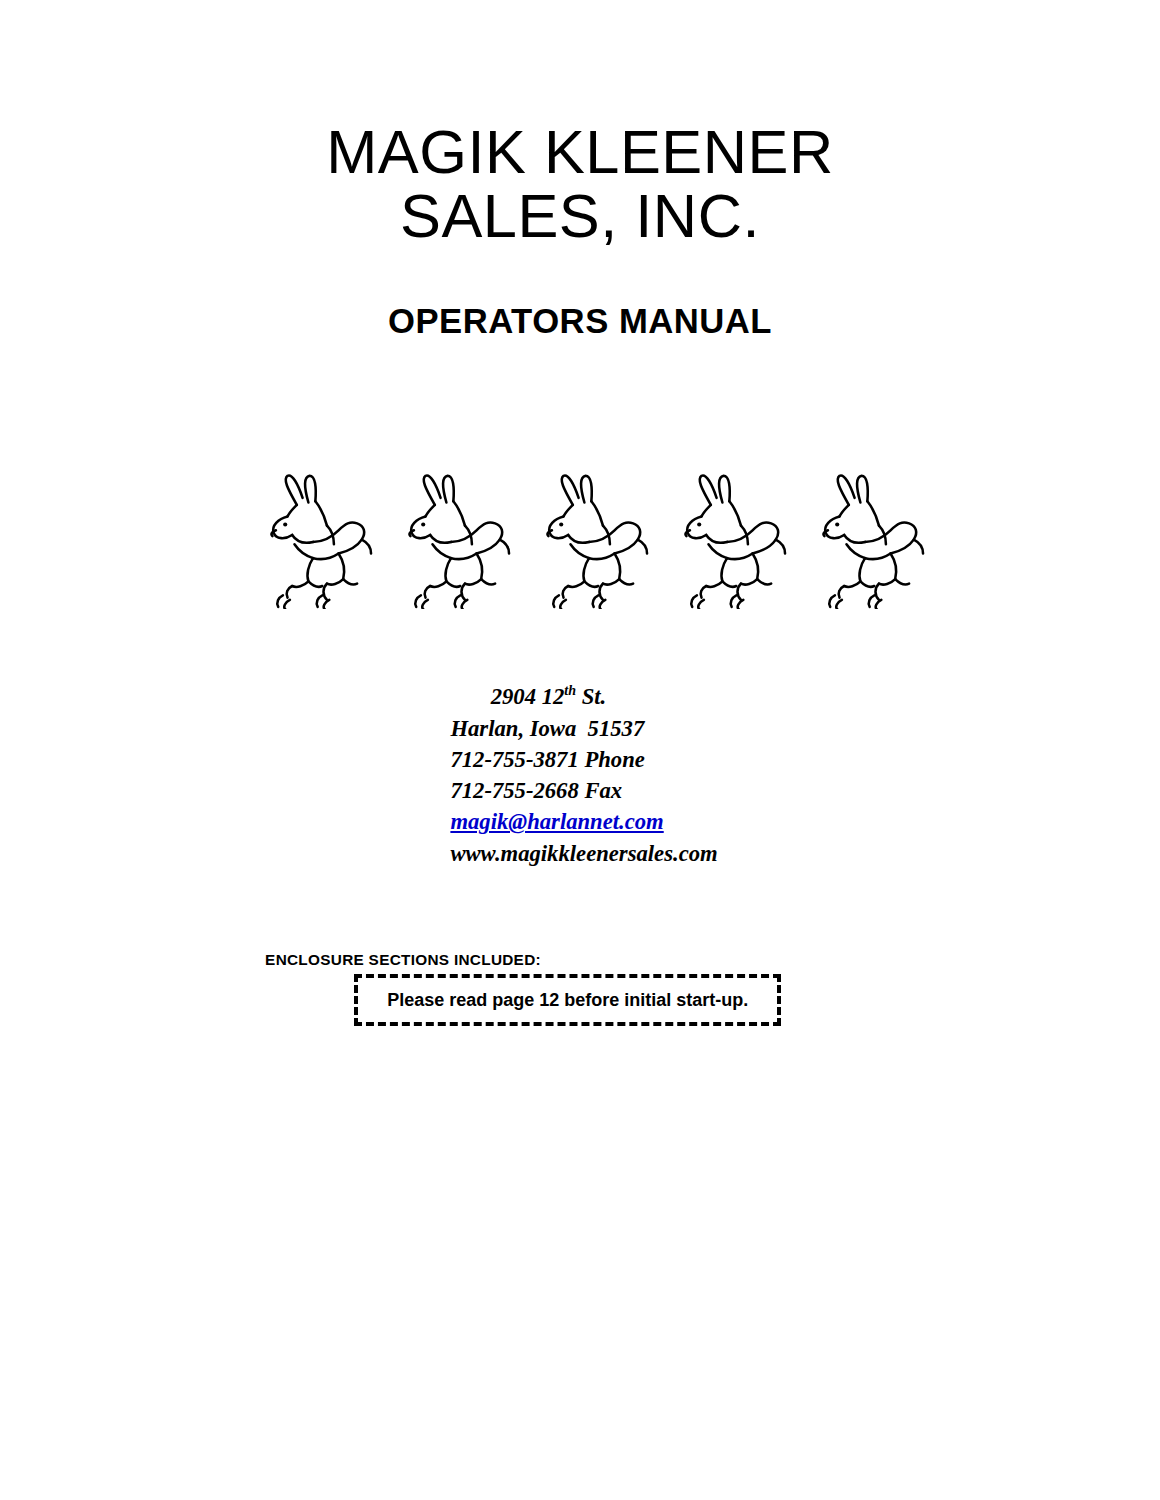MAGIK KLEENER
SALES, INC.
OPERATORS MANUAL
2904 12th St.
Harlan, Iowa 51537
712-755-3871 Phone
712-755-2668 Fax
magik@harlannet.com
www.magikkleenersales.com
ENCLOSURE SECTIONS INCLUDED:
Please read page 12 before initial start-up.